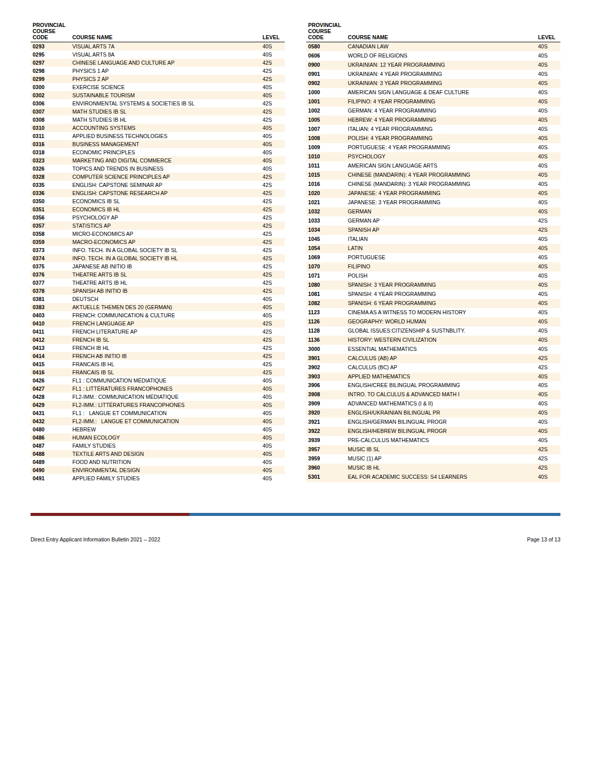| PROVINCIAL COURSE CODE | COURSE NAME | LEVEL |
| --- | --- | --- |
| 0293 | VISUAL ARTS 7A | 40S |
| 0295 | VISUAL ARTS 8A | 40S |
| 0297 | CHINESE LANGUAGE AND CULTURE AP | 42S |
| 0298 | PHYSICS 1 AP | 42S |
| 0299 | PHYSICS 2 AP | 42S |
| 0300 | EXERCISE SCIENCE | 40S |
| 0302 | SUSTAINABLE TOURISM | 40S |
| 0306 | ENVIRONMENTAL SYSTEMS & SOCIETIES IB SL | 42S |
| 0307 | MATH STUDIES IB SL | 42S |
| 0308 | MATH STUDIES IB HL | 42S |
| 0310 | ACCOUNTING SYSTEMS | 40S |
| 0311 | APPLIED BUSINESS TECHNOLOGIES | 40S |
| 0316 | BUSINESS MANAGEMENT | 40S |
| 0318 | ECONOMIC PRINCIPLES | 40S |
| 0323 | MARKETING AND DIGITAL COMMERCE | 40S |
| 0326 | TOPICS AND TRENDS IN BUSINESS | 40S |
| 0328 | COMPUTER SCIENCE PRINCIPLES AP | 42S |
| 0335 | ENGLISH: CAPSTONE SEMINAR AP | 42S |
| 0336 | ENGLISH: CAPSTONE RESEARCH AP | 42S |
| 0350 | ECONOMICS IB SL | 42S |
| 0351 | ECONOMICS IB HL | 42S |
| 0356 | PSYCHOLOGY AP | 42S |
| 0357 | STATISTICS AP | 42S |
| 0358 | MICRO-ECONOMICS AP | 42S |
| 0359 | MACRO-ECONOMICS AP | 42S |
| 0373 | INFO. TECH. IN A GLOBAL SOCIETY IB SL | 42S |
| 0374 | INFO. TECH. IN A GLOBAL SOCIETY IB HL | 42S |
| 0375 | JAPANESE AB INITIO IB | 42S |
| 0376 | THEATRE ARTS IB SL | 42S |
| 0377 | THEATRE ARTS IB HL | 42S |
| 0378 | SPANISH AB INITIO IB | 42S |
| 0381 | DEUTSCH | 40S |
| 0383 | AKTUELLE THEMEN DES 20 (GERMAN) | 40S |
| 0403 | FRENCH: COMMUNICATION & CULTURE | 40S |
| 0410 | FRENCH LANGUAGE AP | 42S |
| 0411 | FRENCH LITERATURE AP | 42S |
| 0412 | FRENCH IB SL | 42S |
| 0413 | FRENCH IB HL | 42S |
| 0414 | FRENCH AB INITIO IB | 42S |
| 0415 | FRANCAIS IB HL | 42S |
| 0416 | FRANCAIS IB SL | 42S |
| 0426 | FL1 : COMMUNICATION MÉDIATIQUE | 40S |
| 0427 | FL1 : LITTÉRATURES FRANCOPHONES | 40S |
| 0428 | FL2-IMM.: COMMUNICATION MÉDIATIQUE | 40S |
| 0429 | FL2-IMM.: LITTÉRATURES FRANCOPHONES | 40S |
| 0431 | FL1 : LANGUE ET COMMUNICATION | 40S |
| 0432 | FL2-IMM.: LANGUE ET COMMUNICATION | 40S |
| 0480 | HEBREW | 40S |
| 0486 | HUMAN ECOLOGY | 40S |
| 0487 | FAMILY STUDIES | 40S |
| 0488 | TEXTILE ARTS AND DESIGN | 40S |
| 0489 | FOOD AND NUTRITION | 40S |
| 0490 | ENVIRONMENTAL DESIGN | 40S |
| 0491 | APPLIED FAMILY STUDIES | 40S |
| PROVINCIAL COURSE CODE | COURSE NAME | LEVEL |
| --- | --- | --- |
| 0580 | CANADIAN LAW | 40S |
| 0606 | WORLD OF RELIGIONS | 40S |
| 0900 | UKRAINIAN: 12 YEAR PROGRAMMING | 40S |
| 0901 | UKRAINIAN: 4 YEAR PROGRAMMING | 40S |
| 0902 | UKRAINIAN: 3 YEAR PROGRAMMING | 40S |
| 1000 | AMERICAN SIGN LANGUAGE & DEAF CULTURE | 40S |
| 1001 | FILIPINO: 4 YEAR PROGRAMMING | 40S |
| 1002 | GERMAN: 4 YEAR PROGRAMMING | 40S |
| 1005 | HEBREW: 4 YEAR PROGRAMMING | 40S |
| 1007 | ITALIAN: 4 YEAR PROGRAMMING | 40S |
| 1008 | POLISH: 4 YEAR PROGRAMMING | 40S |
| 1009 | PORTUGUESE: 4 YEAR PROGRAMMING | 40S |
| 1010 | PSYCHOLOGY | 40S |
| 1011 | AMERICAN SIGN LANGUAGE ARTS | 40S |
| 1015 | CHINESE (MANDARIN): 4 YEAR PROGRAMMING | 40S |
| 1016 | CHINESE (MANDARIN): 3 YEAR PROGRAMMING | 40S |
| 1020 | JAPANESE: 4 YEAR PROGRAMMING | 40S |
| 1021 | JAPANESE: 3 YEAR PROGRAMMING | 40S |
| 1032 | GERMAN | 40S |
| 1033 | GERMAN AP | 42S |
| 1034 | SPANISH AP | 42S |
| 1045 | ITALIAN | 40S |
| 1054 | LATIN | 40S |
| 1069 | PORTUGUESE | 40S |
| 1070 | FILIPINO | 40S |
| 1071 | POLISH | 40S |
| 1080 | SPANISH: 3 YEAR PROGRAMMING | 40S |
| 1081 | SPANISH: 4 YEAR PROGRAMMING | 40S |
| 1082 | SPANISH: 6 YEAR PROGRAMMING | 40S |
| 1123 | CINEMA AS A WITNESS TO MODERN HISTORY | 40S |
| 1126 | GEOGRAPHY: WORLD HUMAN | 40S |
| 1128 | GLOBAL ISSUES:CITIZENSHIP & SUSTNBLITY. | 40S |
| 1136 | HISTORY: WESTERN CIVILIZATION | 40S |
| 3000 | ESSENTIAL MATHEMATICS | 40S |
| 3901 | CALCULUS (AB) AP | 42S |
| 3902 | CALCULUS (BC) AP | 42S |
| 3903 | APPLIED MATHEMATICS | 40S |
| 3906 | ENGLISH/CREE BILINGUAL PROGRAMMING | 40S |
| 3908 | INTRO. TO CALCULUS & ADVANCED MATH I | 40S |
| 3909 | ADVANCED MATHEMATICS (I & II) | 40S |
| 3920 | ENGLISH/UKRAINIAN BILINGUAL PR | 40S |
| 3921 | ENGLISH/GERMAN BILINGUAL PROGR | 40S |
| 3922 | ENGLISH/HEBREW BILINGUAL PROGR | 40S |
| 3939 | PRE-CALCULUS MATHEMATICS | 40S |
| 3957 | MUSIC IB SL | 42S |
| 3959 | MUSIC (1) AP | 42S |
| 3960 | MUSIC IB HL | 42S |
| 5301 | EAL FOR ACADEMIC SUCCESS: S4 LEARNERS | 40S |
Direct Entry Applicant Information Bulletin 2021 – 2022 Page 13 of 13